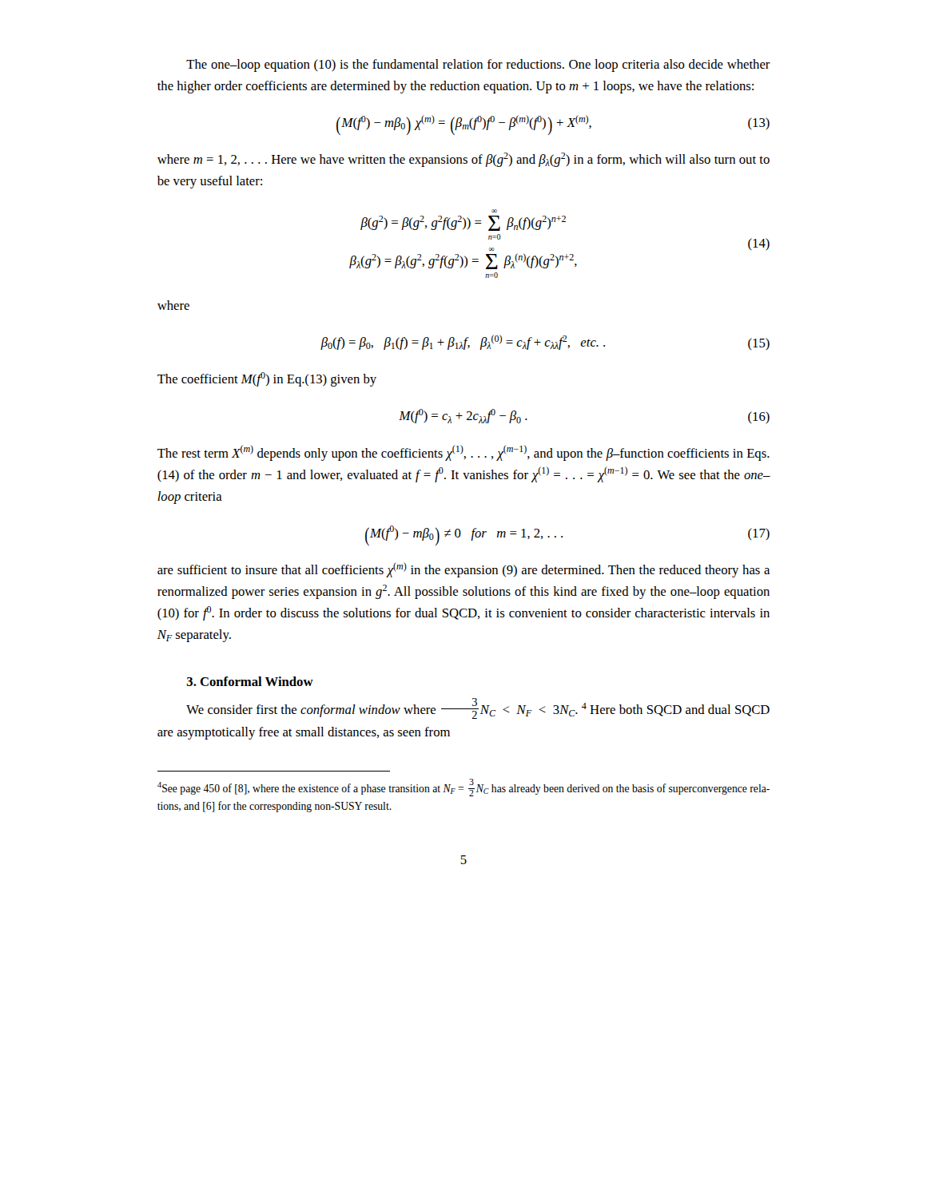The one–loop equation (10) is the fundamental relation for reductions. One loop criteria also decide whether the higher order coefficients are determined by the reduction equation. Up to m + 1 loops, we have the relations:
(M(f0) − mβ0) χ(m) = (βm(f0)f0 − β(m)(f0)) + X(m), (13)
where m = 1, 2, . . . . Here we have written the expansions of β(g2) and βλ(g2) in a form, which will also turn out to be very useful later:
β(g2) = β(g2, g2f(g2)) = ∞Σn=0 βn(f)(g2)n+2 βλ(g2) = βλ(g2, g2f(g2)) = ∞Σn=0 βλ(n)(f)(g2)n+2, (14)
where
β0(f) = β0, β1(f) = β1 + β1λf, βλ(0) = cλf + cλλf2, etc. . (15)
The coefficient M(f0) in Eq.(13) given by
M(f0) = cλ + 2cλλf0 − β0 . (16)
The rest term X(m) depends only upon the coefficients χ(1), . . . , χ(m−1), and upon the β–function coefficients in Eqs.(14) of the order m − 1 and lower, evaluated at f = f0. It vanishes for χ(1) = . . . = χ(m−1) = 0. We see that the one–loop criteria
(M(f0) − mβ0) ≠ 0 for m = 1, 2, . . . (17)
are sufficient to insure that all coefficients χ(m) in the expansion (9) are determined. Then the reduced theory has a renormalized power series expansion in g2. All possible solutions of this kind are fixed by the one–loop equation (10) for f0. In order to discuss the solutions for dual SQCD, it is convenient to consider characteristic intervals in NF separately.
3. Conformal Window
We consider first the conformal window where 32 NC < NF < 3NC. 4 Here both SQCD and dual SQCD are asymptotically free at small distances, as seen from
4See page 450 of [8], where the existence of a phase transition at NF = 32 NC has already been derived on the basis of superconvergence relations, and [6] for the corresponding non-SUSY result.
5